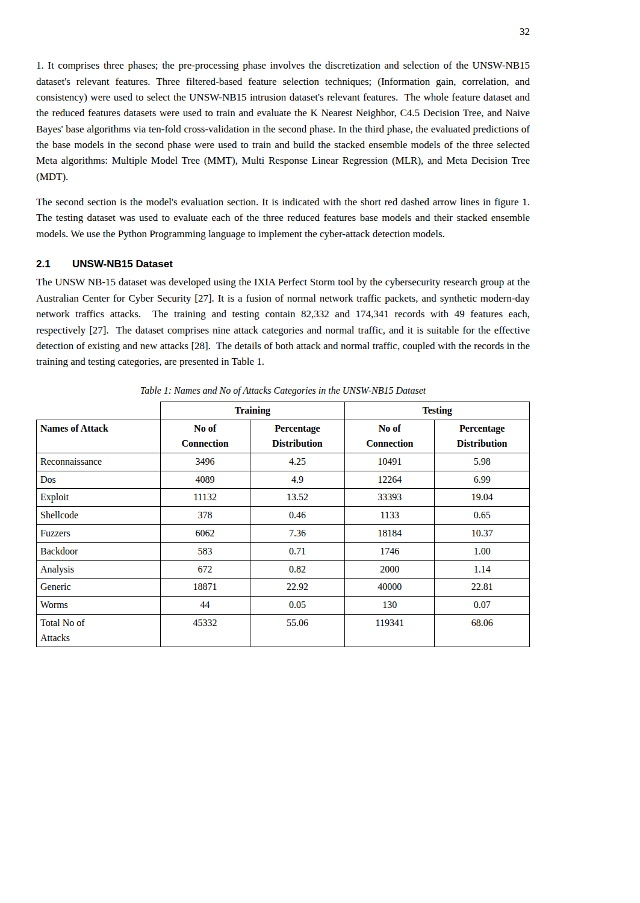32
1. It comprises three phases; the pre-processing phase involves the discretization and selection of the UNSW-NB15 dataset's relevant features. Three filtered-based feature selection techniques; (Information gain, correlation, and consistency) were used to select the UNSW-NB15 intrusion dataset's relevant features. The whole feature dataset and the reduced features datasets were used to train and evaluate the K Nearest Neighbor, C4.5 Decision Tree, and Naive Bayes' base algorithms via ten-fold cross-validation in the second phase. In the third phase, the evaluated predictions of the base models in the second phase were used to train and build the stacked ensemble models of the three selected Meta algorithms: Multiple Model Tree (MMT), Multi Response Linear Regression (MLR), and Meta Decision Tree (MDT).
The second section is the model's evaluation section. It is indicated with the short red dashed arrow lines in figure 1. The testing dataset was used to evaluate each of the three reduced features base models and their stacked ensemble models. We use the Python Programming language to implement the cyber-attack detection models.
2.1 UNSW-NB15 Dataset
The UNSW NB-15 dataset was developed using the IXIA Perfect Storm tool by the cybersecurity research group at the Australian Center for Cyber Security [27]. It is a fusion of normal network traffic packets, and synthetic modern-day network traffics attacks. The training and testing contain 82,332 and 174,341 records with 49 features each, respectively [27]. The dataset comprises nine attack categories and normal traffic, and it is suitable for the effective detection of existing and new attacks [28]. The details of both attack and normal traffic, coupled with the records in the training and testing categories, are presented in Table 1.
Table 1: Names and No of Attacks Categories in the UNSW-NB15 Dataset
| | Training | Testing |
| Names of Attack | No of Connection | Percentage Distribution | No of Connection | Percentage Distribution |
| Reconnaissance | 3496 | 4.25 | 10491 | 5.98 |
| Dos | 4089 | 4.9 | 12264 | 6.99 |
| Exploit | 11132 | 13.52 | 33393 | 19.04 |
| Shellcode | 378 | 0.46 | 1133 | 0.65 |
| Fuzzers | 6062 | 7.36 | 18184 | 10.37 |
| Backdoor | 583 | 0.71 | 1746 | 1.00 |
| Analysis | 672 | 0.82 | 2000 | 1.14 |
| Generic | 18871 | 22.92 | 40000 | 22.81 |
| Worms | 44 | 0.05 | 130 | 0.07 |
| Total No of Attacks | 45332 | 55.06 | 119341 | 68.06 |